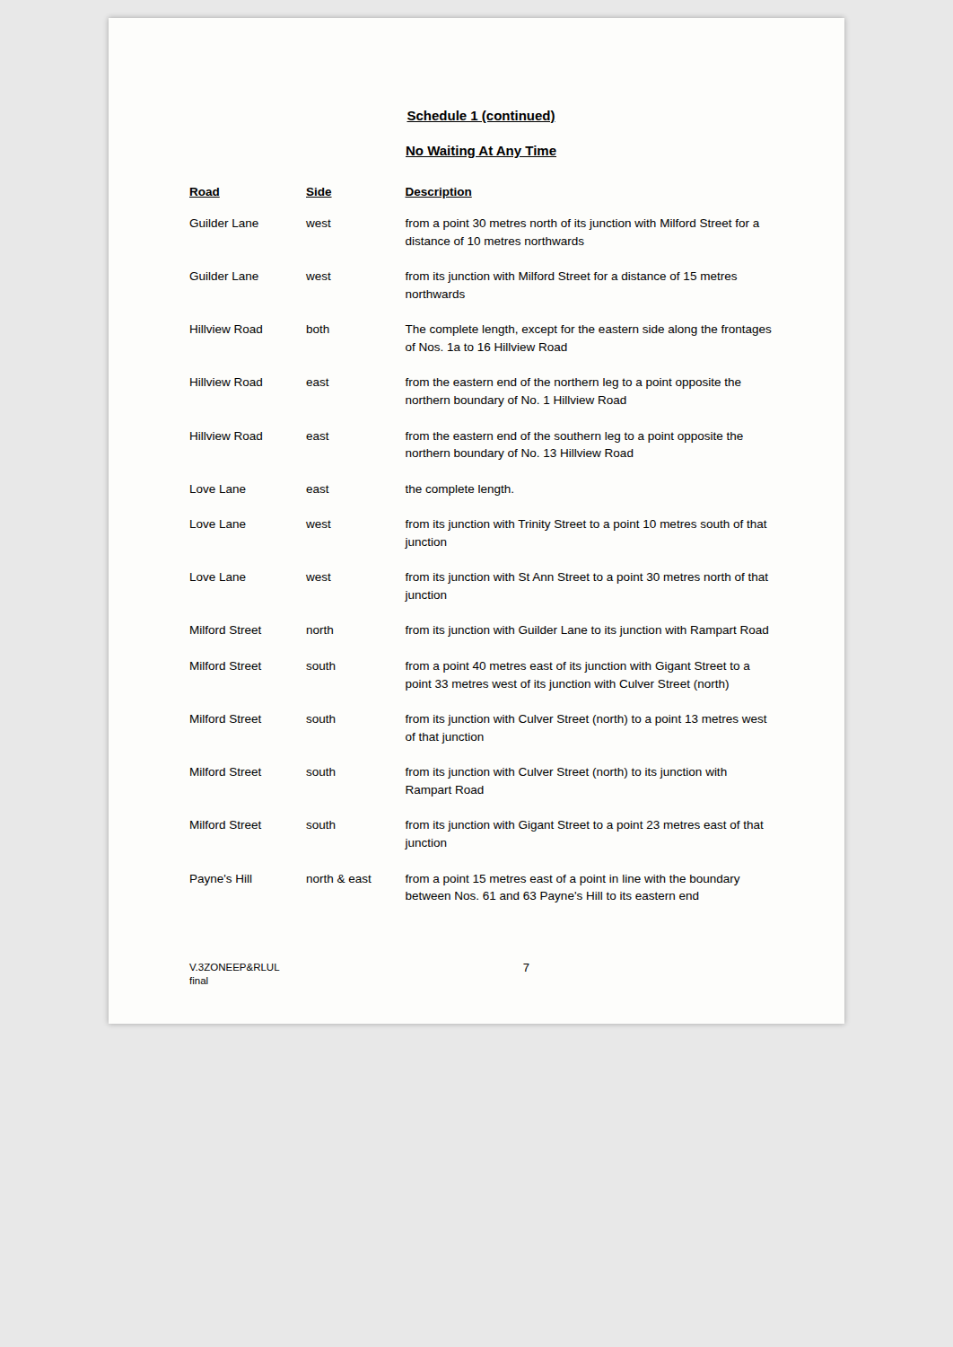Schedule 1 (continued)
No Waiting At Any Time
| Road | Side | Description |
| --- | --- | --- |
| Guilder Lane | west | from a point 30 metres north of its junction with Milford Street for a distance of 10 metres northwards |
| Guilder Lane | west | from its junction with Milford Street for a distance of 15 metres northwards |
| Hillview Road | both | The complete length, except for the eastern side along the frontages of Nos. 1a to 16 Hillview Road |
| Hillview Road | east | from the eastern end of the northern leg to a point opposite the northern boundary of No. 1 Hillview Road |
| Hillview Road | east | from the eastern end of the southern leg to a point opposite the northern boundary of No. 13 Hillview Road |
| Love Lane | east | the complete length. |
| Love Lane | west | from its junction with Trinity Street to a point 10 metres south of that junction |
| Love Lane | west | from its junction with St Ann Street to a point 30 metres north of that junction |
| Milford Street | north | from its junction with Guilder Lane to its junction with Rampart Road |
| Milford Street | south | from a point 40 metres east of its junction with Gigant Street to a point 33 metres west of its junction with Culver Street (north) |
| Milford Street | south | from its junction with Culver Street (north) to a point 13 metres west of that junction |
| Milford Street | south | from its junction with Culver Street (north) to its junction with Rampart Road |
| Milford Street | south | from its junction with Gigant Street to a point 23 metres east of that junction |
| Payne's Hill | north & east | from a point 15 metres east of a point in line with the boundary between Nos. 61 and 63 Payne's Hill to its eastern end |
V.3ZONEEP&RLUL
final
7